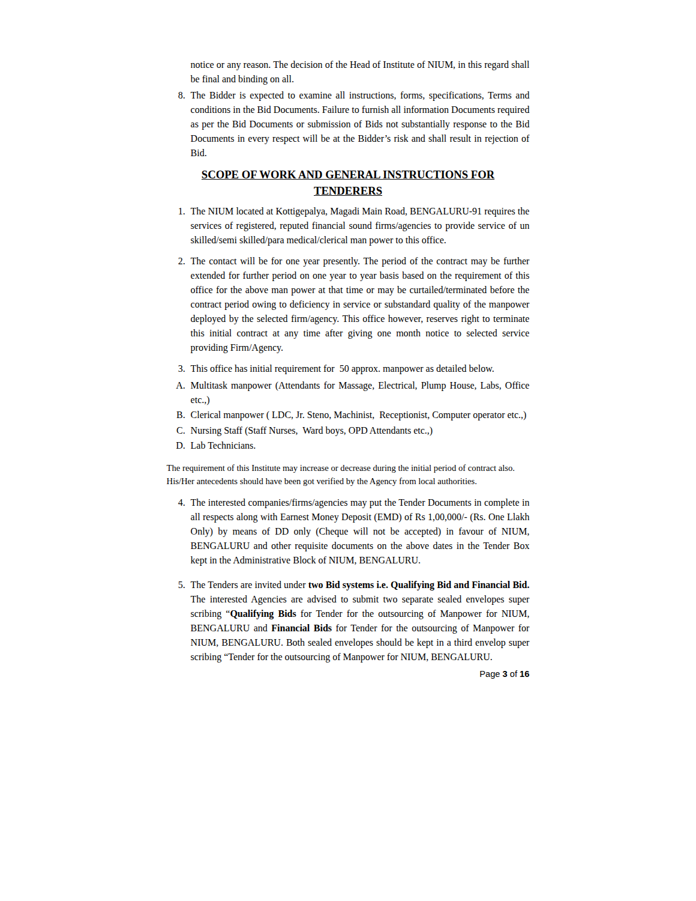notice or any reason. The decision of the Head of Institute of NIUM, in this regard shall be final and binding on all.
The Bidder is expected to examine all instructions, forms, specifications, Terms and conditions in the Bid Documents. Failure to furnish all information Documents required as per the Bid Documents or submission of Bids not substantially response to the Bid Documents in every respect will be at the Bidder’s risk and shall result in rejection of Bid.
SCOPE OF WORK AND GENERAL INSTRUCTIONS FOR
TENDERERS
The NIUM located at Kottigepalya, Magadi Main Road, BENGALURU-91 requires the services of registered, reputed financial sound firms/agencies to provide service of un skilled/semi skilled/para medical/clerical man power to this office.
The contact will be for one year presently. The period of the contract may be further extended for further period on one year to year basis based on the requirement of this office for the above man power at that time or may be curtailed/terminated before the contract period owing to deficiency in service or substandard quality of the manpower deployed by the selected firm/agency. This office however, reserves right to terminate this initial contract at any time after giving one month notice to selected service providing Firm/Agency.
This office has initial requirement for 50 approx. manpower as detailed below.
Multitask manpower (Attendants for Massage, Electrical, Plump House, Labs, Office etc.,)
Clerical manpower ( LDC, Jr. Steno, Machinist, Receptionist, Computer operator etc.,)
Nursing Staff (Staff Nurses, Ward boys, OPD Attendants etc.,)
Lab Technicians.
The requirement of this Institute may increase or decrease during the initial period of contract also.
His/Her antecedents should have been got verified by the Agency from local authorities.
The interested companies/firms/agencies may put the Tender Documents in complete in all respects along with Earnest Money Deposit (EMD) of Rs 1,00,000/- (Rs. One Llakh Only) by means of DD only (Cheque will not be accepted) in favour of NIUM, BENGALURU and other requisite documents on the above dates in the Tender Box kept in the Administrative Block of NIUM, BENGALURU.
The Tenders are invited under two Bid systems i.e. Qualifying Bid and Financial Bid. The interested Agencies are advised to submit two separate sealed envelopes super scribing “Qualifying Bids for Tender for the outsourcing of Manpower for NIUM, BENGALURU and Financial Bids for Tender for the outsourcing of Manpower for NIUM, BENGALURU. Both sealed envelopes should be kept in a third envelop super scribing “Tender for the outsourcing of Manpower for NIUM, BENGALURU.
Page 3 of 16